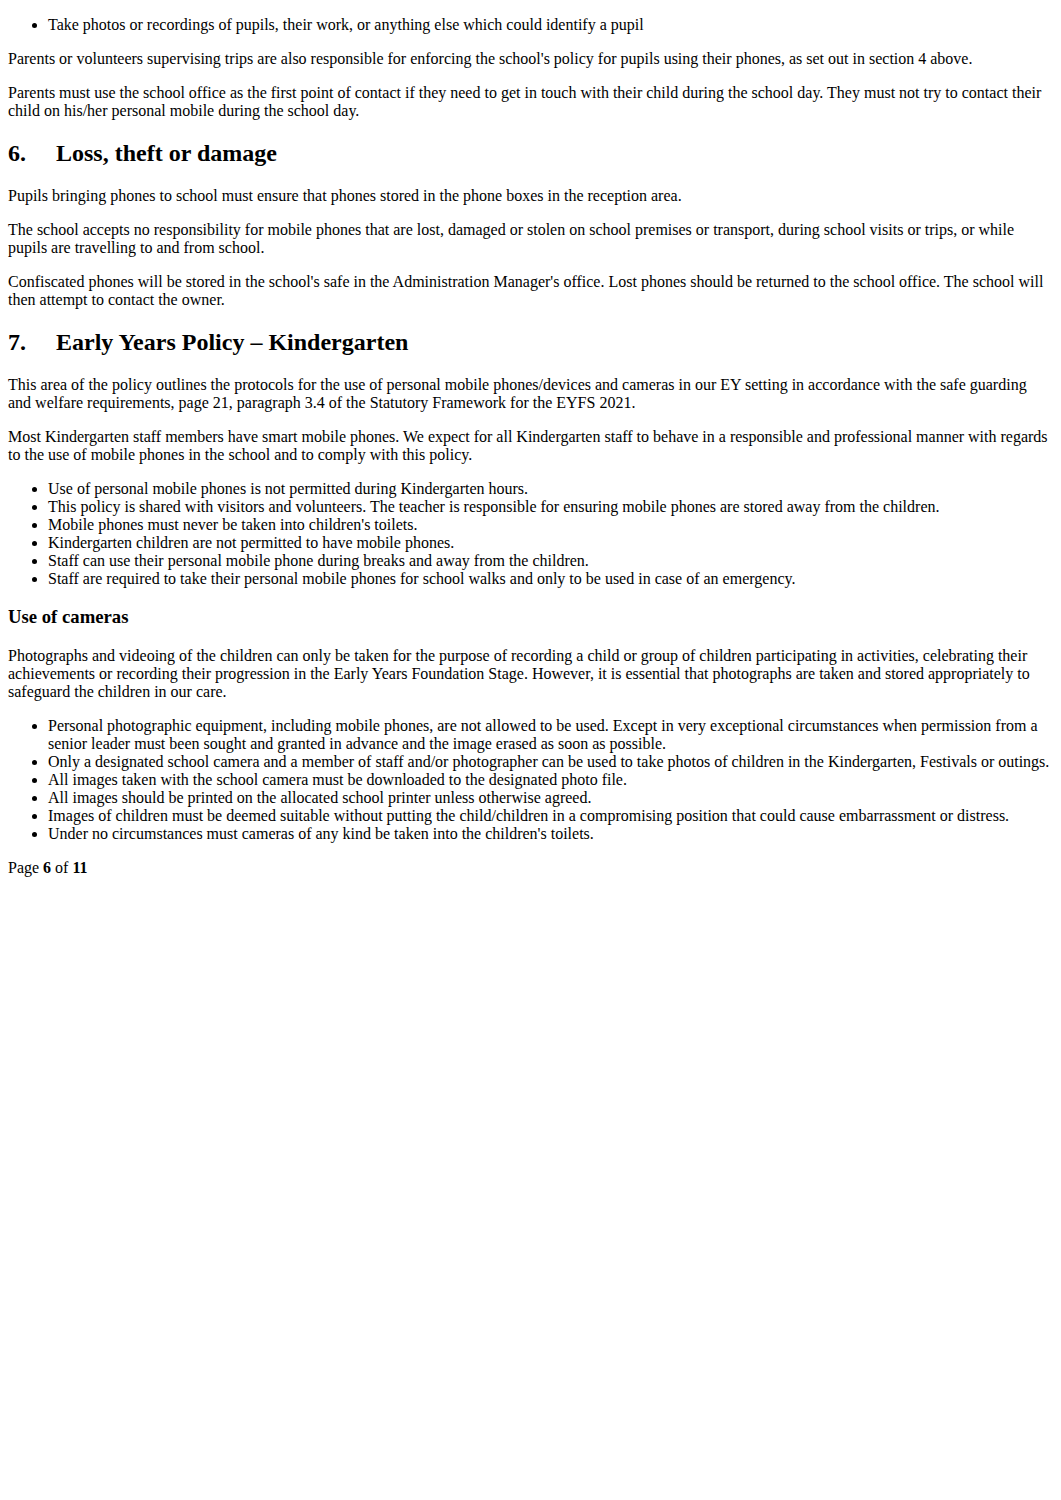Take photos or recordings of pupils, their work, or anything else which could identify a pupil
Parents or volunteers supervising trips are also responsible for enforcing the school's policy for pupils using their phones, as set out in section 4 above.
Parents must use the school office as the first point of contact if they need to get in touch with their child during the school day. They must not try to contact their child on his/her personal mobile during the school day.
6. Loss, theft or damage
Pupils bringing phones to school must ensure that phones stored in the phone boxes in the reception area.
The school accepts no responsibility for mobile phones that are lost, damaged or stolen on school premises or transport, during school visits or trips, or while pupils are travelling to and from school.
Confiscated phones will be stored in the school's safe in the Administration Manager's office. Lost phones should be returned to the school office. The school will then attempt to contact the owner.
7. Early Years Policy – Kindergarten
This area of the policy outlines the protocols for the use of personal mobile phones/devices and cameras in our EY setting in accordance with the safe guarding and welfare requirements, page 21, paragraph 3.4 of the Statutory Framework for the EYFS 2021.
Most Kindergarten staff members have smart mobile phones. We expect for all Kindergarten staff to behave in a responsible and professional manner with regards to the use of mobile phones in the school and to comply with this policy.
Use of personal mobile phones is not permitted during Kindergarten hours.
This policy is shared with visitors and volunteers. The teacher is responsible for ensuring mobile phones are stored away from the children.
Mobile phones must never be taken into children's toilets.
Kindergarten children are not permitted to have mobile phones.
Staff can use their personal mobile phone during breaks and away from the children.
Staff are required to take their personal mobile phones for school walks and only to be used in case of an emergency.
Use of cameras
Photographs and videoing of the children can only be taken for the purpose of recording a child or group of children participating in activities, celebrating their achievements or recording their progression in the Early Years Foundation Stage. However, it is essential that photographs are taken and stored appropriately to safeguard the children in our care.
Personal photographic equipment, including mobile phones, are not allowed to be used. Except in very exceptional circumstances when permission from a senior leader must been sought and granted in advance and the image erased as soon as possible.
Only a designated school camera and a member of staff and/or photographer can be used to take photos of children in the Kindergarten, Festivals or outings.
All images taken with the school camera must be downloaded to the designated photo file.
All images should be printed on the allocated school printer unless otherwise agreed.
Images of children must be deemed suitable without putting the child/children in a compromising position that could cause embarrassment or distress.
Under no circumstances must cameras of any kind be taken into the children's toilets.
Page 6 of 11